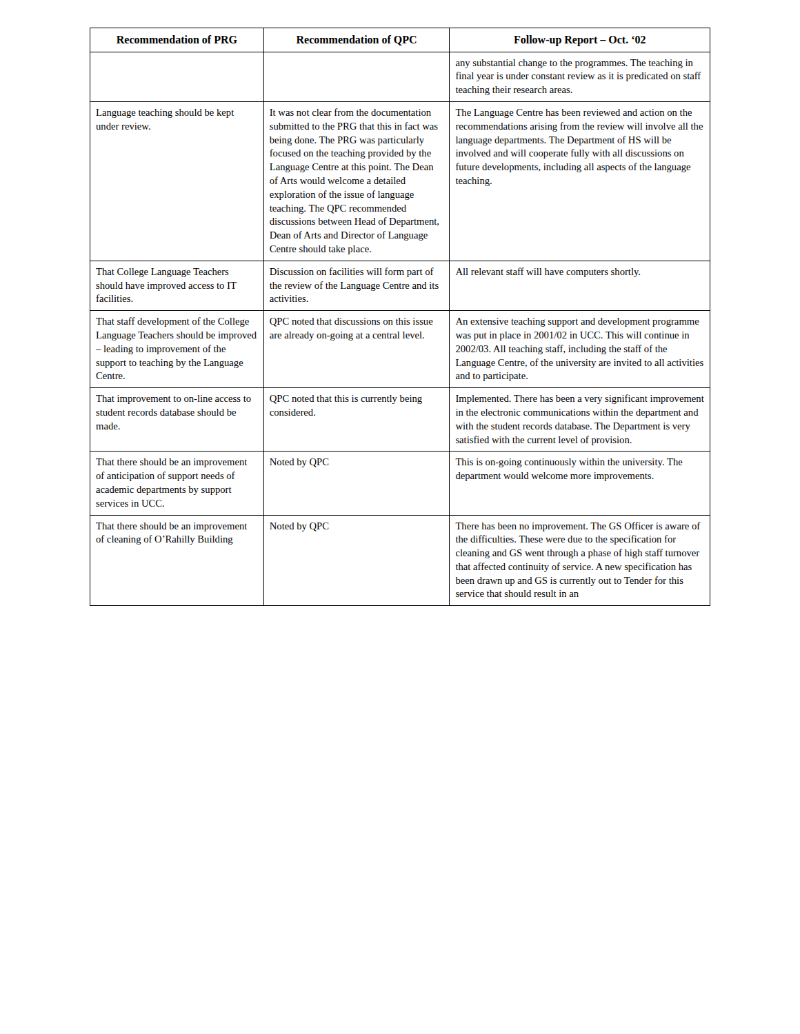| Recommendation of PRG | Recommendation of QPC | Follow-up Report – Oct. ‘02 |
| --- | --- | --- |
| | | any substantial change to the programmes. The teaching in final year is under constant review as it is predicated on staff teaching their research areas. |
| Language teaching should be kept under review. | It was not clear from the documentation submitted to the PRG that this in fact was being done. The PRG was particularly focused on the teaching provided by the Language Centre at this point. The Dean of Arts would welcome a detailed exploration of the issue of language teaching. The QPC recommended discussions between Head of Department, Dean of Arts and Director of Language Centre should take place. | The Language Centre has been reviewed and action on the recommendations arising from the review will involve all the language departments. The Department of HS will be involved and will cooperate fully with all discussions on future developments, including all aspects of the language teaching. |
| That College Language Teachers should have improved access to IT facilities. | Discussion on facilities will form part of the review of the Language Centre and its activities. | All relevant staff will have computers shortly. |
| That staff development of the College Language Teachers should be improved – leading to improvement of the support to teaching by the Language Centre. | QPC noted that discussions on this issue are already on-going at a central level. | An extensive teaching support and development programme was put in place in 2001/02 in UCC. This will continue in 2002/03. All teaching staff, including the staff of the Language Centre, of the university are invited to all activities and to participate. |
| That improvement to on-line access to student records database should be made. | QPC noted that this is currently being considered. | Implemented. There has been a very significant improvement in the electronic communications within the department and with the student records database. The Department is very satisfied with the current level of provision. |
| That there should be an improvement of anticipation of support needs of academic departments by support services in UCC. | Noted by QPC | This is on-going continuously within the university. The department would welcome more improvements. |
| That there should be an improvement of cleaning of O’Rahilly Building | Noted by QPC | There has been no improvement. The GS Officer is aware of the difficulties. These were due to the specification for cleaning and GS went through a phase of high staff turnover that affected continuity of service. A new specification has been drawn up and GS is currently out to Tender for this service that should result in an |